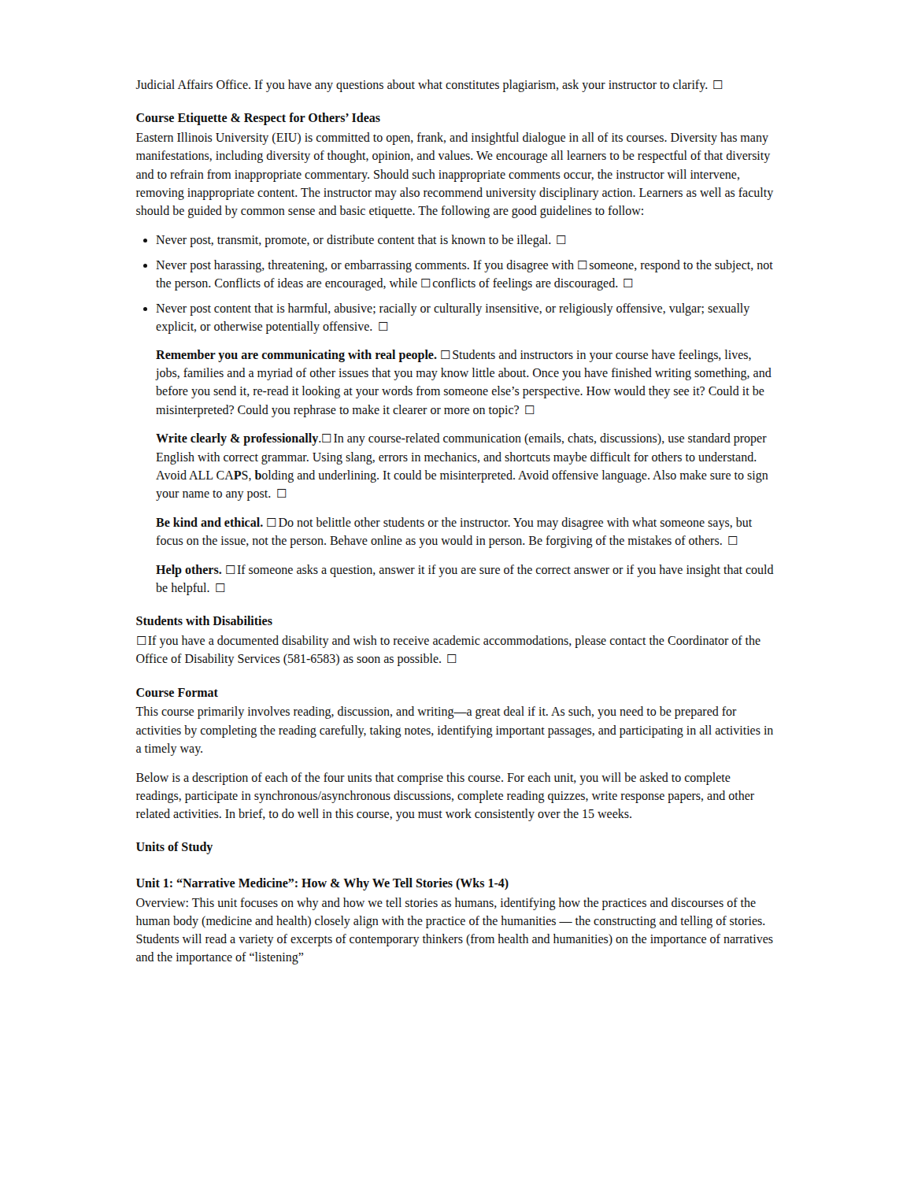Judicial Affairs Office. If you have any questions about what constitutes plagiarism, ask your instructor to clarify.
Course Etiquette & Respect for Others’ Ideas
Eastern Illinois University (EIU) is committed to open, frank, and insightful dialogue in all of its courses. Diversity has many manifestations, including diversity of thought, opinion, and values. We encourage all learners to be respectful of that diversity and to refrain from inappropriate commentary. Should such inappropriate comments occur, the instructor will intervene, removing inappropriate content. The instructor may also recommend university disciplinary action. Learners as well as faculty should be guided by common sense and basic etiquette. The following are good guidelines to follow:
Never post, transmit, promote, or distribute content that is known to be illegal.
Never post harassing, threatening, or embarrassing comments. If you disagree with someone, respond to the subject, not the person. Conflicts of ideas are encouraged, while conflicts of feelings are discouraged.
Never post content that is harmful, abusive; racially or culturally insensitive, or religiously offensive, vulgar; sexually explicit, or otherwise potentially offensive.
Remember you are communicating with real people. Students and instructors in your course have feelings, lives, jobs, families and a myriad of other issues that you may know little about. Once you have finished writing something, and before you send it, re-read it looking at your words from someone else’s perspective. How would they see it? Could it be misinterpreted? Could you rephrase to make it clearer or more on topic?
Write clearly & professionally. In any course-related communication (emails, chats, discussions), use standard proper English with correct grammar. Using slang, errors in mechanics, and shortcuts maybe difficult for others to understand. Avoid ALL CAPS, bolding and underlining. It could be misinterpreted. Avoid offensive language. Also make sure to sign your name to any post.
Be kind and ethical. Do not belittle other students or the instructor. You may disagree with what someone says, but focus on the issue, not the person. Behave online as you would in person. Be forgiving of the mistakes of others.
Help others. If someone asks a question, answer it if you are sure of the correct answer or if you have insight that could be helpful.
Students with Disabilities
If you have a documented disability and wish to receive academic accommodations, please contact the Coordinator of the Office of Disability Services (581-6583) as soon as possible.
Course Format
This course primarily involves reading, discussion, and writing—a great deal if it. As such, you need to be prepared for activities by completing the reading carefully, taking notes, identifying important passages, and participating in all activities in a timely way.
Below is a description of each of the four units that comprise this course. For each unit, you will be asked to complete readings, participate in synchronous/asynchronous discussions, complete reading quizzes, write response papers, and other related activities. In brief, to do well in this course, you must work consistently over the 15 weeks.
Units of Study
Unit 1: “Narrative Medicine”: How & Why We Tell Stories (Wks 1-4)
Overview: This unit focuses on why and how we tell stories as humans, identifying how the practices and discourses of the human body (medicine and health) closely align with the practice of the humanities — the constructing and telling of stories. Students will read a variety of excerpts of contemporary thinkers (from health and humanities) on the importance of narratives and the importance of “listening”